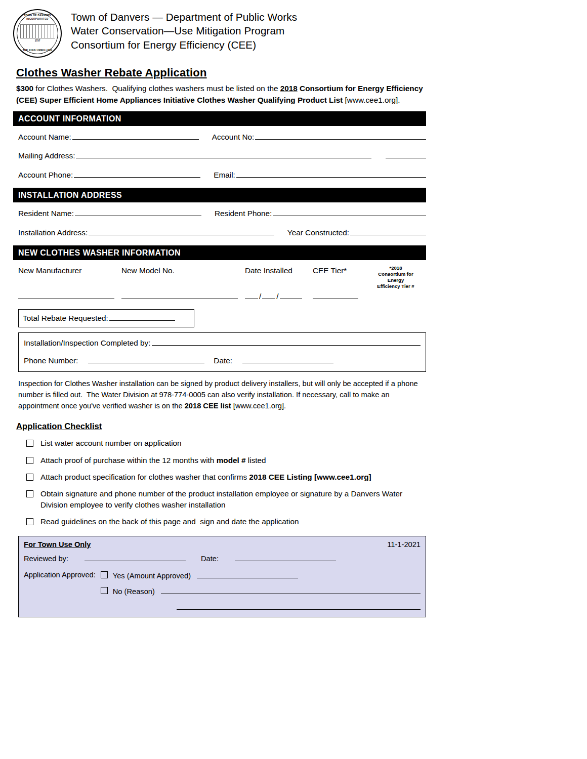Town of Danvers Incorporated
1757
The King Unwilling
Town of Danvers — Department of Public Works
Water Conservation—Use Mitigation Program
Consortium for Energy Efficiency (CEE)
Clothes Washer Rebate Application
$300 for Clothes Washers. Qualifying clothes washers must be listed on the 2018 Consortium for Energy Efficiency (CEE) Super Efficient Home Appliances Initiative Clothes Washer Qualifying Product List [www.cee1.org].
ACCOUNT INFORMATION
Account Name:
Account No:
Mailing Address:
Account Phone:
Email:
INSTALLATION ADDRESS
Resident Name:
Resident Phone:
Installation Address:
Year Constructed:
NEW CLOTHES WASHER INFORMATION
New Manufacturer
New Model No.
Date Installed
CEE Tier*
*2018
Consortium for
Energy
Efficiency Tier #
/ /
Total Rebate Requested:
Installation/Inspection Completed by:
Phone Number: Date:
Inspection for Clothes Washer installation can be signed by product delivery installers, but will only be accepted if a phone number is filled out. The Water Division at 978-774-0005 can also verify installation. If necessary, call to make an appointment once you've verified washer is on the 2018 CEE list [www.cee1.org].
Application Checklist
List water account number on application
Attach proof of purchase within the 12 months with model # listed
Attach product specification for clothes washer that confirms 2018 CEE Listing [www.cee1.org]
Obtain signature and phone number of the product installation employee or signature by a Danvers Water Division employee to verify clothes washer installation
Read guidelines on the back of this page and sign and date the application
For Town Use Only
11-1-2021
Reviewed by: Date:
Application Approved:
Yes (Amount Approved)
No (Reason)